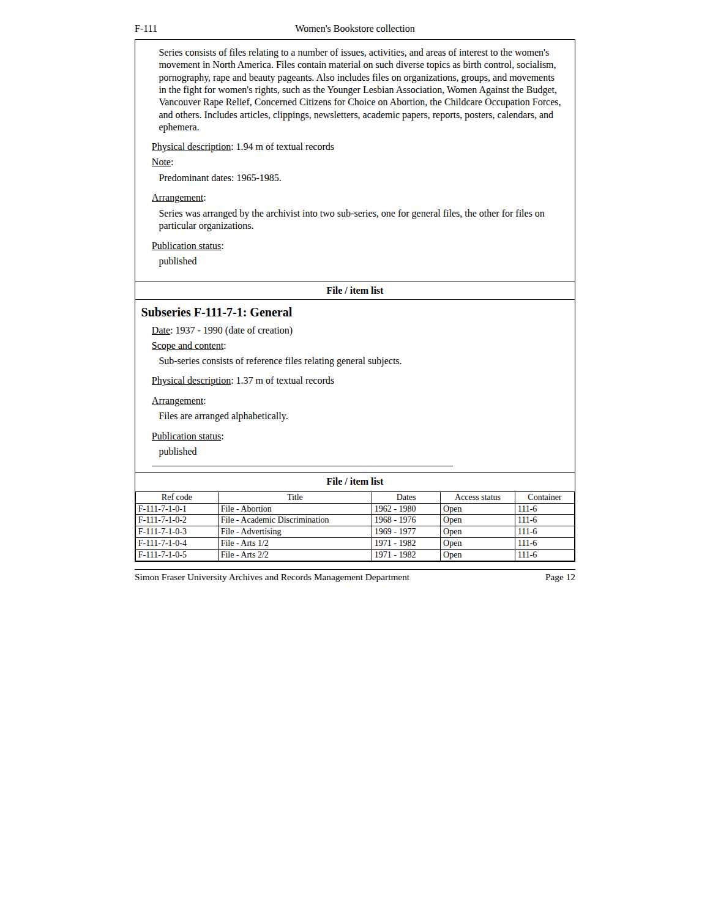F-111
Women's Bookstore collection
Series consists of files relating to a number of issues, activities, and areas of interest to the women's movement in North America. Files contain material on such diverse topics as birth control, socialism, pornography, rape and beauty pageants. Also includes files on organizations, groups, and movements in the fight for women's rights, such as the Younger Lesbian Association, Women Against the Budget, Vancouver Rape Relief, Concerned Citizens for Choice on Abortion, the Childcare Occupation Forces, and others. Includes articles, clippings, newsletters, academic papers, reports, posters, calendars, and ephemera.
Physical description: 1.94 m of textual records
Note:
Predominant dates: 1965-1985.
Arrangement:
Series was arranged by the archivist into two sub-series, one for general files, the other for files on particular organizations.
Publication status:
published
File / item list
Subseries F-111-7-1: General
Date: 1937 - 1990 (date of creation)
Scope and content:
Sub-series consists of reference files relating general subjects.
Physical description: 1.37 m of textual records
Arrangement:
Files are arranged alphabetically.
Publication status:
published
File / item list
| Ref code | Title | Dates | Access status | Container |
| --- | --- | --- | --- | --- |
| F-111-7-1-0-1 | File - Abortion | 1962 - 1980 | Open | 111-6 |
| F-111-7-1-0-2 | File - Academic Discrimination | 1968 - 1976 | Open | 111-6 |
| F-111-7-1-0-3 | File - Advertising | 1969 - 1977 | Open | 111-6 |
| F-111-7-1-0-4 | File - Arts 1/2 | 1971 - 1982 | Open | 111-6 |
| F-111-7-1-0-5 | File - Arts 2/2 | 1971 - 1982 | Open | 111-6 |
Simon Fraser University Archives and Records Management Department
Page 12